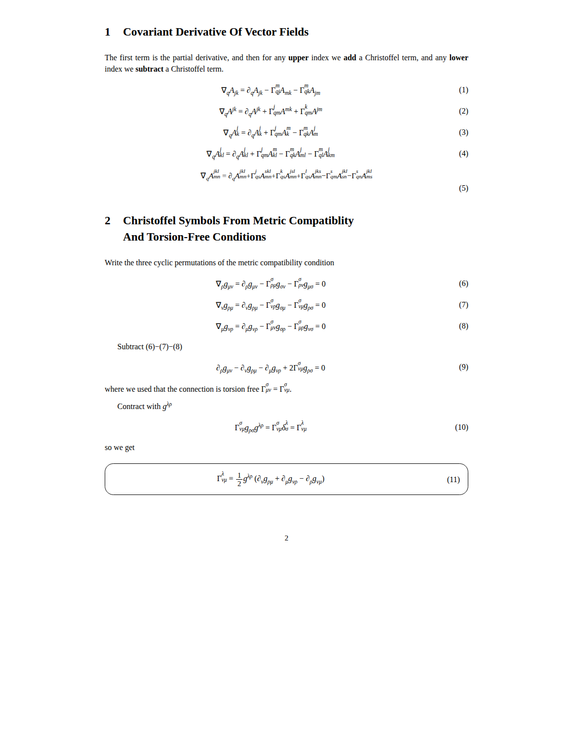1 Covariant Derivative Of Vector Fields
The first term is the partial derivative, and then for any upper index we add a Christoffel term, and any lower index we subtract a Christoffel term.
∇qAjk = ∂qAjk − Γmqj Amk − Γmqk Ajm
(1)
∇qAjk = ∂qAjk + Γjqm Amk + Γkqm Ajm
(2)
∇qAjk = ∂qAjk + Γjqm Amk − Γmqk Ajm
(3)
∇qAjkl = ∂qAjkl + Γjqm Amkl − Γmqk Ajml − Γmql Ajkm
(4)
∇qAjkl mn = ∂qAjkl mn+Γjqs Askl mn+Γkqs Ajsl mn+Γlqs Ajks mn−Γsqm Ajkl sn−Γsqn Ajkl ms
(5)
2 Christoffel Symbols From Metric Compatiblity
And Torsion-Free Conditions
Write the three cyclic permutations of the metric compatibility condition
∇ρgμν = ∂ρgμν − Γσρμ gσν − Γσρν gμσ = 0
(6)
∇νgρμ = ∂νgρμ − Γσνρ gσμ − Γσνμ gρσ = 0
(7)
∇μgνρ = ∂μgνρ − Γσμν gσρ − Γσμρ gνσ = 0
(8)
Subtract (6)−(7)−(8)
∂ρgμν − ∂νgρμ − ∂μgνρ + 2Γσνμ gρσ = 0
(9)
where we used that the connection is torsion free Γσμν = Γσνμ.
Contract with gλρ
Γσνμ gρσgλρ = Γσνμ δλσ = Γλνμ
(10)
so we get
Γλνμ = 12 gλρ (∂νgρμ + ∂μgνρ − ∂ρgνμ)
(11)
2